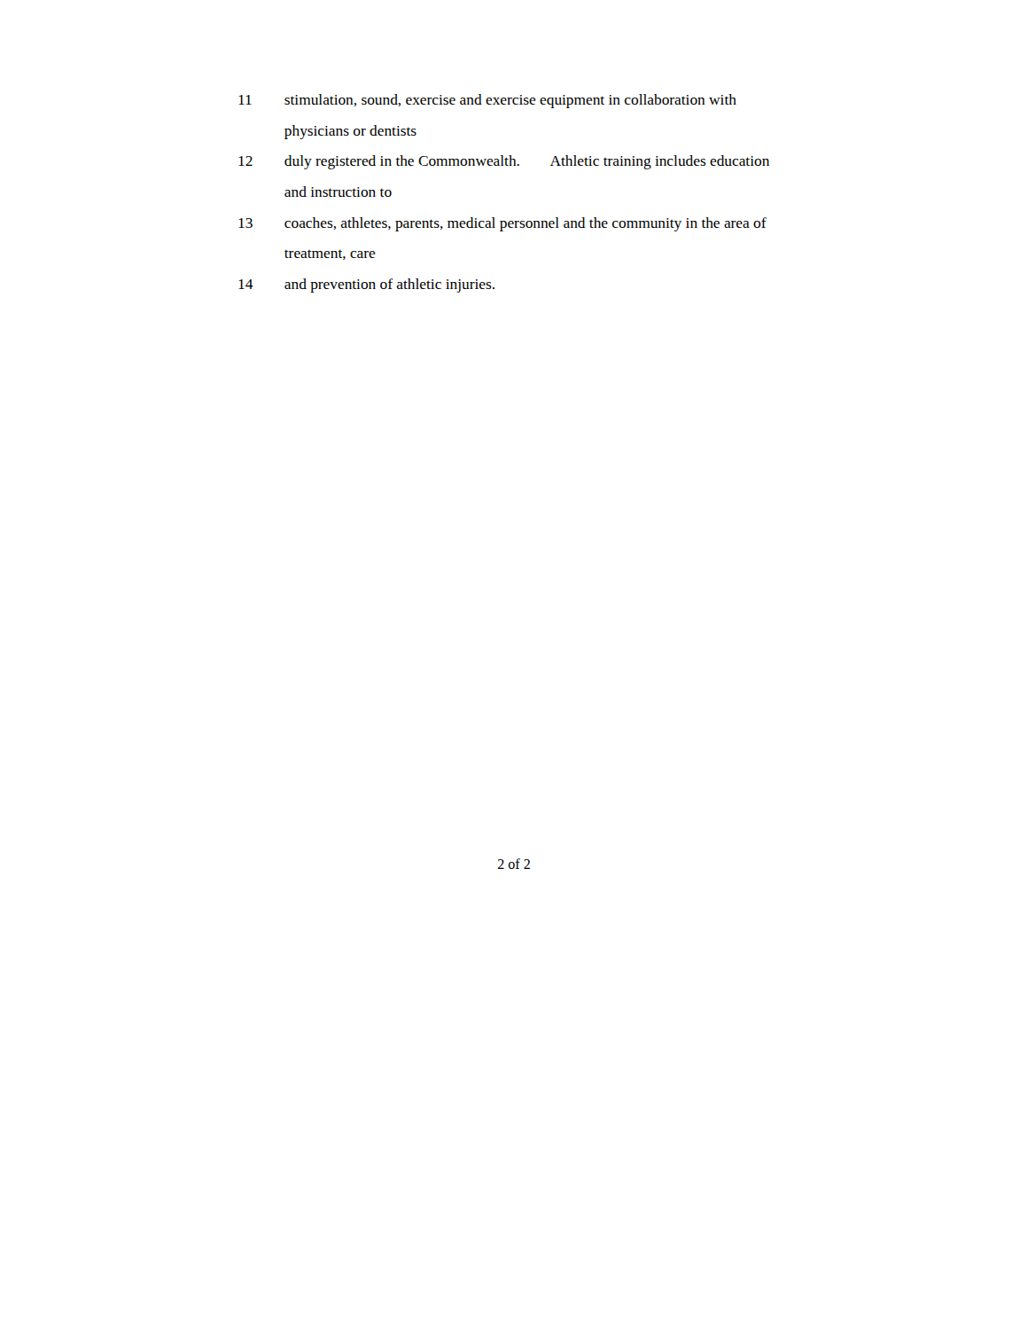| 11 | stimulation, sound, exercise and exercise equipment in collaboration with physicians or dentists |
| 12 | duly registered in the Commonwealth. Athletic training includes education and instruction to |
| 13 | coaches, athletes, parents, medical personnel and the community in the area of treatment, care |
| 14 | and prevention of athletic injuries. |
2 of 2